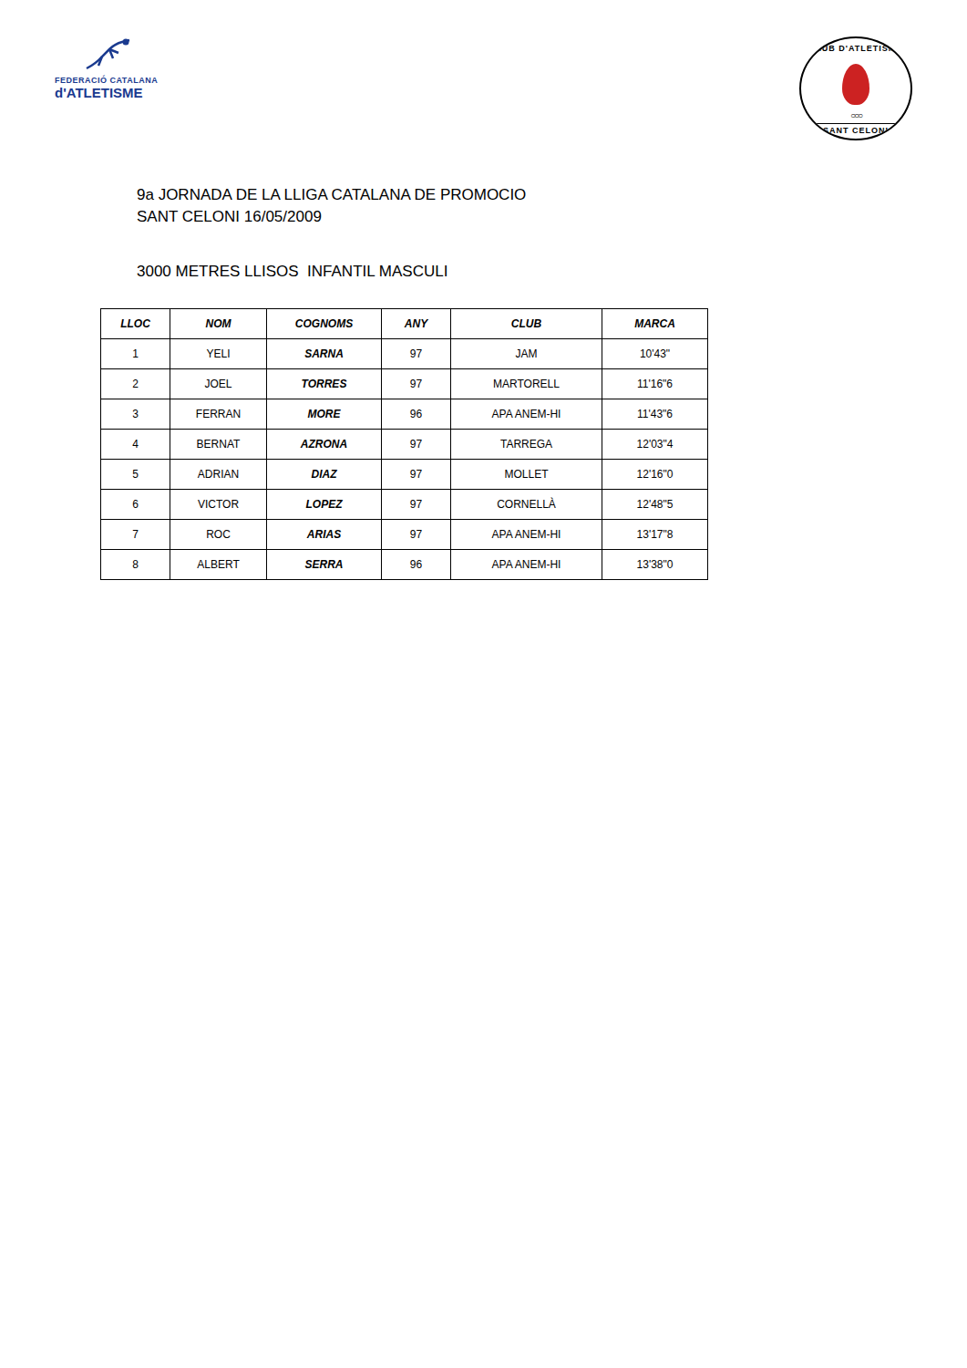FEDERACIÓ CATALANA
d'ATLETISME
CLUB D'ATLETISME
○○○
SANT CELONI
9a JORNADA DE LA LLIGA CATALANA DE PROMOCIO
SANT CELONI 16/05/2009
3000 METRES LLISOS INFANTIL MASCULI
| LLOC | NOM | COGNOMS | ANY | CLUB | MARCA |
| --- | --- | --- | --- | --- | --- |
| 1 | YELI | SARNA | 97 | JAM | 10'43" |
| 2 | JOEL | TORRES | 97 | MARTORELL | 11'16"6 |
| 3 | FERRAN | MORE | 96 | APA ANEM-HI | 11'43"6 |
| 4 | BERNAT | AZRONA | 97 | TARREGA | 12'03"4 |
| 5 | ADRIAN | DIAZ | 97 | MOLLET | 12'16"0 |
| 6 | VICTOR | LOPEZ | 97 | CORNELLÀ | 12'48"5 |
| 7 | ROC | ARIAS | 97 | APA ANEM-HI | 13'17"8 |
| 8 | ALBERT | SERRA | 96 | APA ANEM-HI | 13'38"0 |